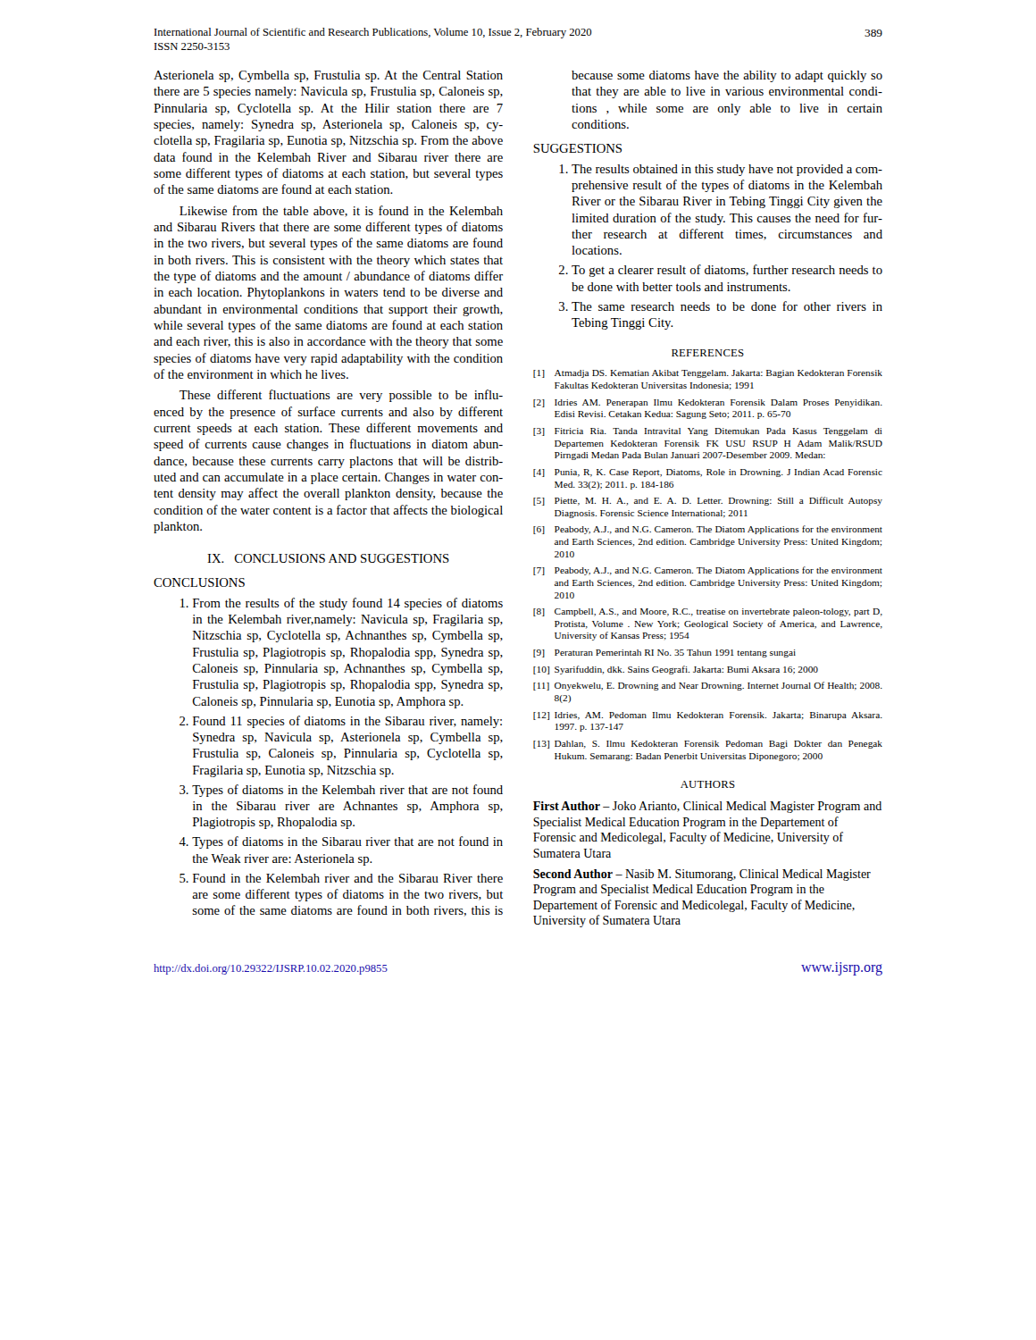International Journal of Scientific and Research Publications, Volume 10, Issue 2, February 2020
ISSN 2250-3153
389
Asterionela sp, Cymbella sp, Frustulia sp. At the Central Station there are 5 species namely: Navicula sp, Frustulia sp, Caloneis sp, Pinnularia sp, Cyclotella sp. At the Hilir station there are 7 species, namely: Synedra sp, Asterionela sp, Caloneis sp, cyclotella sp, Fragilaria sp, Eunotia sp, Nitzschia sp. From the above data found in the Kelembah River and Sibarau river there are some different types of diatoms at each station, but several types of the same diatoms are found at each station.
Likewise from the table above, it is found in the Kelembah and Sibarau Rivers that there are some different types of diatoms in the two rivers, but several types of the same diatoms are found in both rivers. This is consistent with the theory which states that the type of diatoms and the amount / abundance of diatoms differ in each location. Phytoplankons in waters tend to be diverse and abundant in environmental conditions that support their growth, while several types of the same diatoms are found at each station and each river, this is also in accordance with the theory that some species of diatoms have very rapid adaptability with the condition of the environment in which he lives.
These different fluctuations are very possible to be influenced by the presence of surface currents and also by different current speeds at each station. These different movements and speed of currents cause changes in fluctuations in diatom abundance, because these currents carry plactons that will be distributed and can accumulate in a place certain. Changes in water content density may affect the overall plankton density, because the condition of the water content is a factor that affects the biological plankton.
IX. Conclusions and Suggestions
Conclusions
From the results of the study found 14 species of diatoms in the Kelembah river,namely: Navicula sp, Fragilaria sp, Nitzschia sp, Cyclotella sp, Achnanthes sp, Cymbella sp, Frustulia sp, Plagiotropis sp, Rhopalodia spp, Synedra sp, Caloneis sp, Pinnularia sp, Achnanthes sp, Cymbella sp, Frustulia sp, Plagiotropis sp, Rhopalodia spp, Synedra sp, Caloneis sp, Pinnularia sp, Eunotia sp, Amphora sp.
Found 11 species of diatoms in the Sibarau river, namely: Synedra sp, Navicula sp, Asterionela sp, Cymbella sp, Frustulia sp, Caloneis sp, Pinnularia sp, Cyclotella sp, Fragilaria sp, Eunotia sp, Nitzschia sp.
Types of diatoms in the Kelembah river that are not found in the Sibarau river are Achnantes sp, Amphora sp, Plagiotropis sp, Rhopalodia sp.
Types of diatoms in the Sibarau river that are not found in the Weak river are: Asterionela sp.
Found in the Kelembah river and the Sibarau River there are some different types of diatoms in the two rivers, but some of the same diatoms are found in both rivers, this is because some diatoms have the ability to adapt quickly so that they are able to live in various environmental conditions , while some are only able to live in certain conditions.
Suggestions
The results obtained in this study have not provided a comprehensive result of the types of diatoms in the Kelembah River or the Sibarau River in Tebing Tinggi City given the limited duration of the study. This causes the need for further research at different times, circumstances and locations.
To get a clearer result of diatoms, further research needs to be done with better tools and instruments.
The same research needs to be done for other rivers in Tebing Tinggi City.
References
Atmadja DS. Kematian Akibat Tenggelam. Jakarta: Bagian Kedokteran Forensik Fakultas Kedokteran Universitas Indonesia; 1991
Idries AM. Penerapan Ilmu Kedokteran Forensik Dalam Proses Penyidikan. Edisi Revisi. Cetakan Kedua: Sagung Seto; 2011. p. 65-70
Fitricia Ria. Tanda Intravital Yang Ditemukan Pada Kasus Tenggelam di Departemen Kedokteran Forensik FK USU RSUP H Adam Malik/RSUD Pirngadi Medan Pada Bulan Januari 2007-Desember 2009. Medan:
Punia, R, K. Case Report, Diatoms, Role in Drowning. J Indian Acad Forensic Med. 33(2); 2011. p. 184-186
Piette, M. H. A., and E. A. D. Letter. Drowning: Still a Difficult Autopsy Diagnosis. Forensic Science International; 2011
Peabody, A.J., and N.G. Cameron. The Diatom Applications for the environment and Earth Sciences, 2nd edition. Cambridge University Press: United Kingdom; 2010
Peabody, A.J., and N.G. Cameron. The Diatom Applications for the environment and Earth Sciences, 2nd edition. Cambridge University Press: United Kingdom; 2010
Campbell, A.S., and Moore, R.C., treatise on invertebrate paleon-tology, part D, Protista, Volume . New York; Geological Society of America, and Lawrence, University of Kansas Press; 1954
Peraturan Pemerintah RI No. 35 Tahun 1991 tentang sungai
Syarifuddin, dkk. Sains Geografi. Jakarta: Bumi Aksara 16; 2000
Onyekwelu, E. Drowning and Near Drowning. Internet Journal Of Health; 2008. 8(2)
Idries, AM. Pedoman Ilmu Kedokteran Forensik. Jakarta; Binarupa Aksara. 1997. p. 137-147
Dahlan, S. Ilmu Kedokteran Forensik Pedoman Bagi Dokter dan Penegak Hukum. Semarang: Badan Penerbit Universitas Diponegoro; 2000
Authors
First Author – Joko Arianto, Clinical Medical Magister Program and Specialist Medical Education Program in the Departement of Forensic and Medicolegal, Faculty of Medicine, University of Sumatera Utara
Second Author – Nasib M. Situmorang, Clinical Medical Magister Program and Specialist Medical Education Program in the Departement of Forensic and Medicolegal, Faculty of Medicine, University of Sumatera Utara
http://dx.doi.org/10.29322/IJSRP.10.02.2020.p9855
www.ijsrp.org